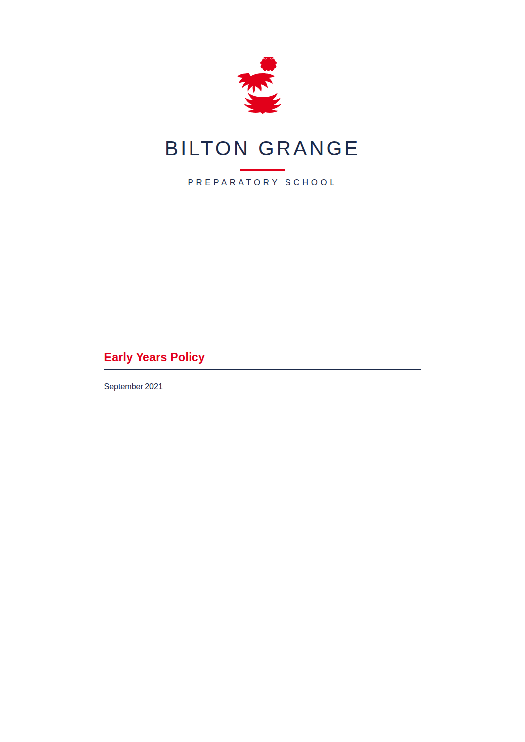Bilton Grange
Preparatory School
Early Years Policy
September 2021